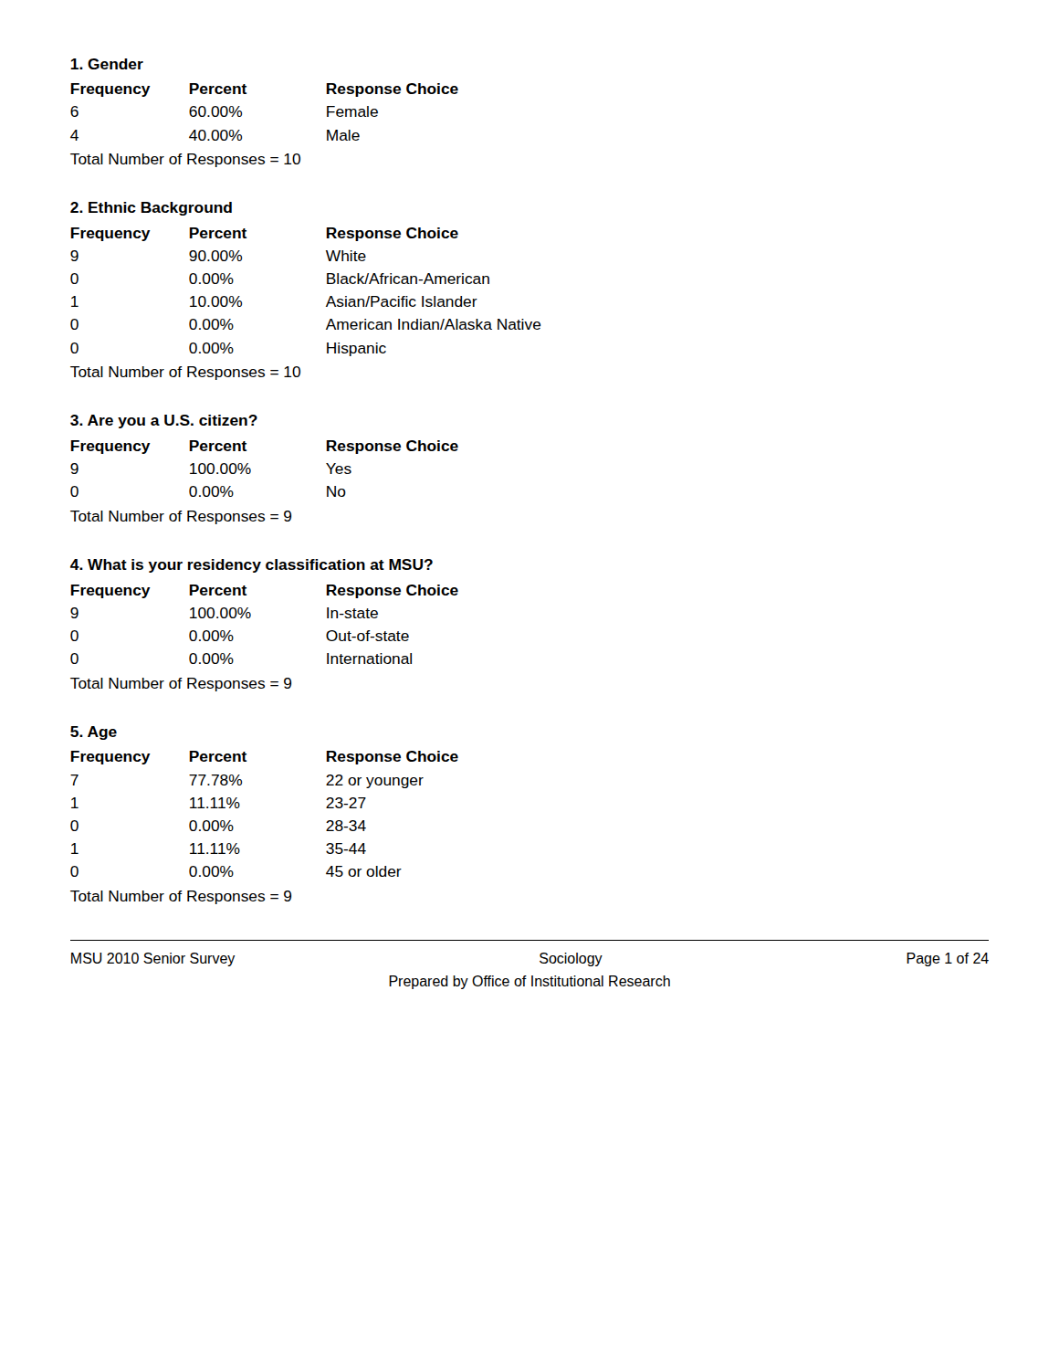1. Gender
| Frequency | Percent | Response Choice |
| --- | --- | --- |
| 6 | 60.00% | Female |
| 4 | 40.00% | Male |
Total Number of Responses = 10
2. Ethnic Background
| Frequency | Percent | Response Choice |
| --- | --- | --- |
| 9 | 90.00% | White |
| 0 | 0.00% | Black/African-American |
| 1 | 10.00% | Asian/Pacific Islander |
| 0 | 0.00% | American Indian/Alaska Native |
| 0 | 0.00% | Hispanic |
Total Number of Responses = 10
3. Are you a U.S. citizen?
| Frequency | Percent | Response Choice |
| --- | --- | --- |
| 9 | 100.00% | Yes |
| 0 | 0.00% | No |
Total Number of Responses = 9
4. What is your residency classification at MSU?
| Frequency | Percent | Response Choice |
| --- | --- | --- |
| 9 | 100.00% | In-state |
| 0 | 0.00% | Out-of-state |
| 0 | 0.00% | International |
Total Number of Responses = 9
5. Age
| Frequency | Percent | Response Choice |
| --- | --- | --- |
| 7 | 77.78% | 22 or younger |
| 1 | 11.11% | 23-27 |
| 0 | 0.00% | 28-34 |
| 1 | 11.11% | 35-44 |
| 0 | 0.00% | 45 or older |
Total Number of Responses = 9
MSU 2010 Senior Survey
Sociology
Page 1 of 24
Prepared by Office of Institutional Research